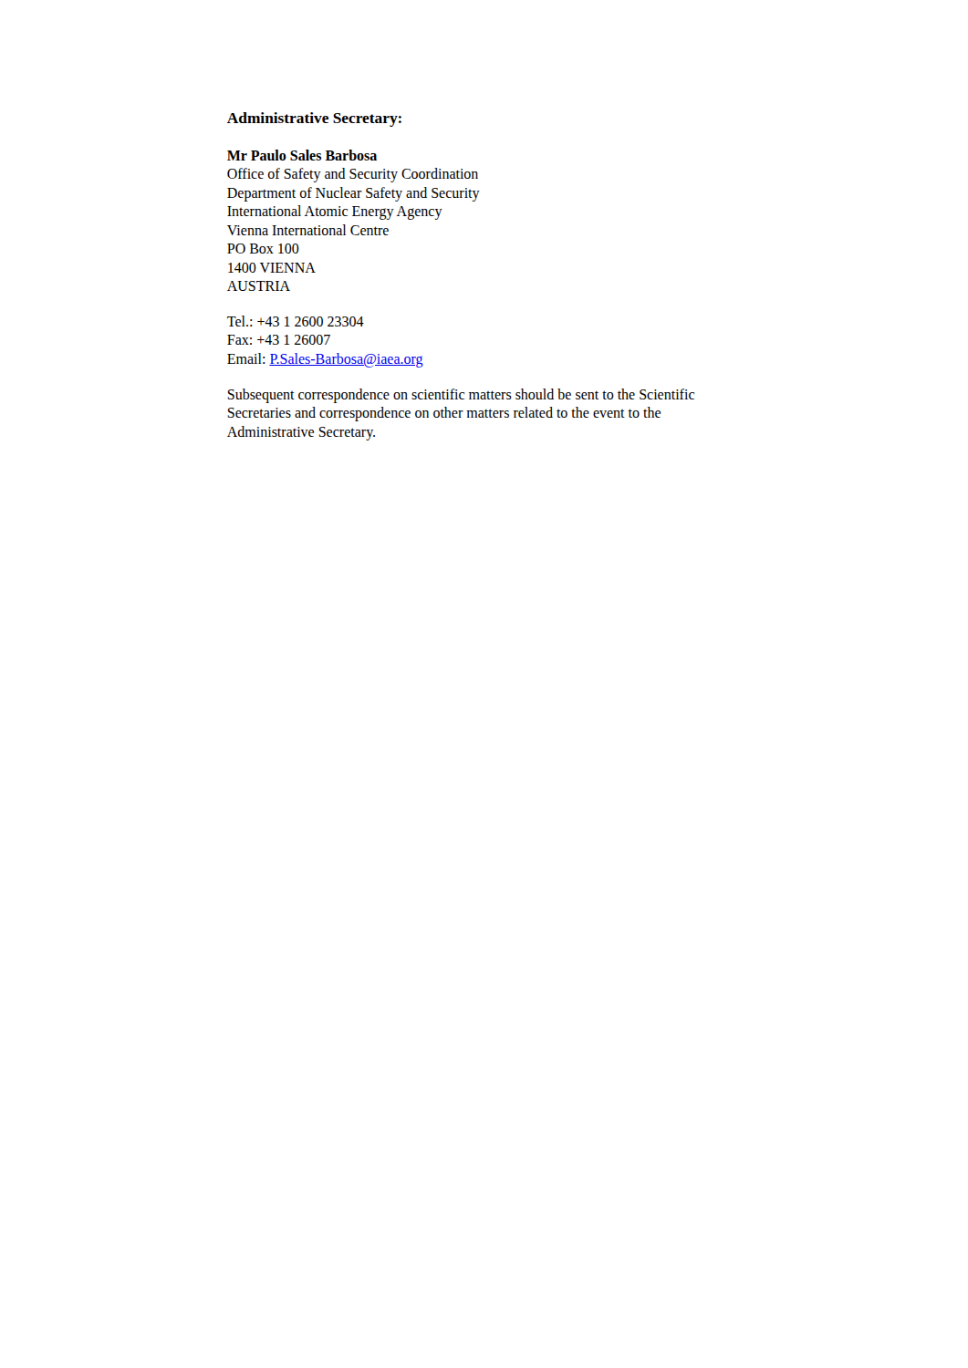Administrative Secretary:
Mr Paulo Sales Barbosa
Office of Safety and Security Coordination
Department of Nuclear Safety and Security
International Atomic Energy Agency
Vienna International Centre
PO Box 100
1400 VIENNA
AUSTRIA
Tel.: +43 1 2600 23304
Fax: +43 1 26007
Email: P.Sales-Barbosa@iaea.org
Subsequent correspondence on scientific matters should be sent to the Scientific Secretaries and correspondence on other matters related to the event to the Administrative Secretary.